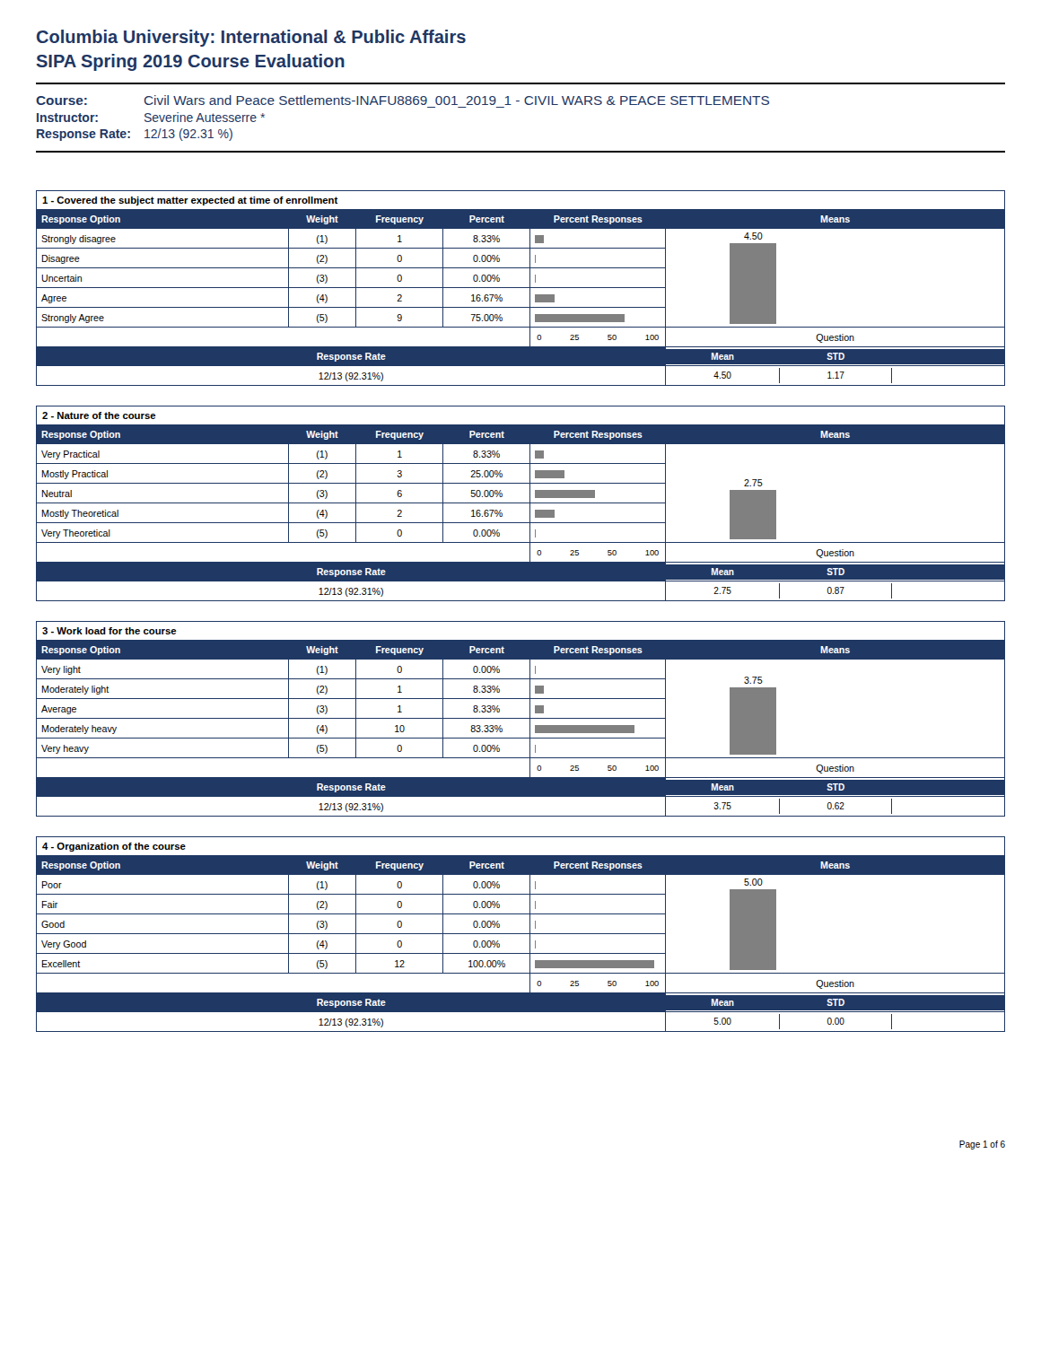Columbia University: International & Public Affairs
SIPA Spring 2019 Course Evaluation
| Course: | Civil Wars and Peace Settlements-INAFU8869_001_2019_1 - CIVIL WARS & PEACE SETTLEMENTS |
| Instructor: | Severine Autesserre * |
| Response Rate: | 12/13 (92.31 %) |
1 - Covered the subject matter expected at time of enrollment
| Response Option | Weight | Frequency | Percent | Percent Responses | Means |
| --- | --- | --- | --- | --- | --- |
| Strongly disagree | (1) | 1 | 8.33% | | 4.50 |
| Disagree | (2) | 0 | 0.00% | |
| Uncertain | (3) | 0 | 0.00% | |
| Agree | (4) | 2 | 16.67% | |
| Strongly Agree | (5) | 9 | 75.00% | |
| | 0 25 50 100 | Question |
| Response Rate | Mean STD |
| 12/13 (92.31%) | 4.50 1.17 |
2 - Nature of the course
| Response Option | Weight | Frequency | Percent | Percent Responses | Means |
| --- | --- | --- | --- | --- | --- |
| Very Practical | (1) | 1 | 8.33% | | 2.75 |
| Mostly Practical | (2) | 3 | 25.00% | |
| Neutral | (3) | 6 | 50.00% | |
| Mostly Theoretical | (4) | 2 | 16.67% | |
| Very Theoretical | (5) | 0 | 0.00% | |
| | 0 25 50 100 | Question |
| Response Rate | Mean STD |
| 12/13 (92.31%) | 2.75 0.87 |
3 - Work load for the course
| Response Option | Weight | Frequency | Percent | Percent Responses | Means |
| --- | --- | --- | --- | --- | --- |
| Very light | (1) | 0 | 0.00% | | 3.75 |
| Moderately light | (2) | 1 | 8.33% | |
| Average | (3) | 1 | 8.33% | |
| Moderately heavy | (4) | 10 | 83.33% | |
| Very heavy | (5) | 0 | 0.00% | |
| | 0 25 50 100 | Question |
| Response Rate | Mean STD |
| 12/13 (92.31%) | 3.75 0.62 |
4 - Organization of the course
| Response Option | Weight | Frequency | Percent | Percent Responses | Means |
| --- | --- | --- | --- | --- | --- |
| Poor | (1) | 0 | 0.00% | | 5.00 |
| Fair | (2) | 0 | 0.00% | |
| Good | (3) | 0 | 0.00% | |
| Very Good | (4) | 0 | 0.00% | |
| Excellent | (5) | 12 | 100.00% | |
| | 0 25 50 100 | Question |
| Response Rate | Mean STD |
| 12/13 (92.31%) | 5.00 0.00 |
Page 1 of 6